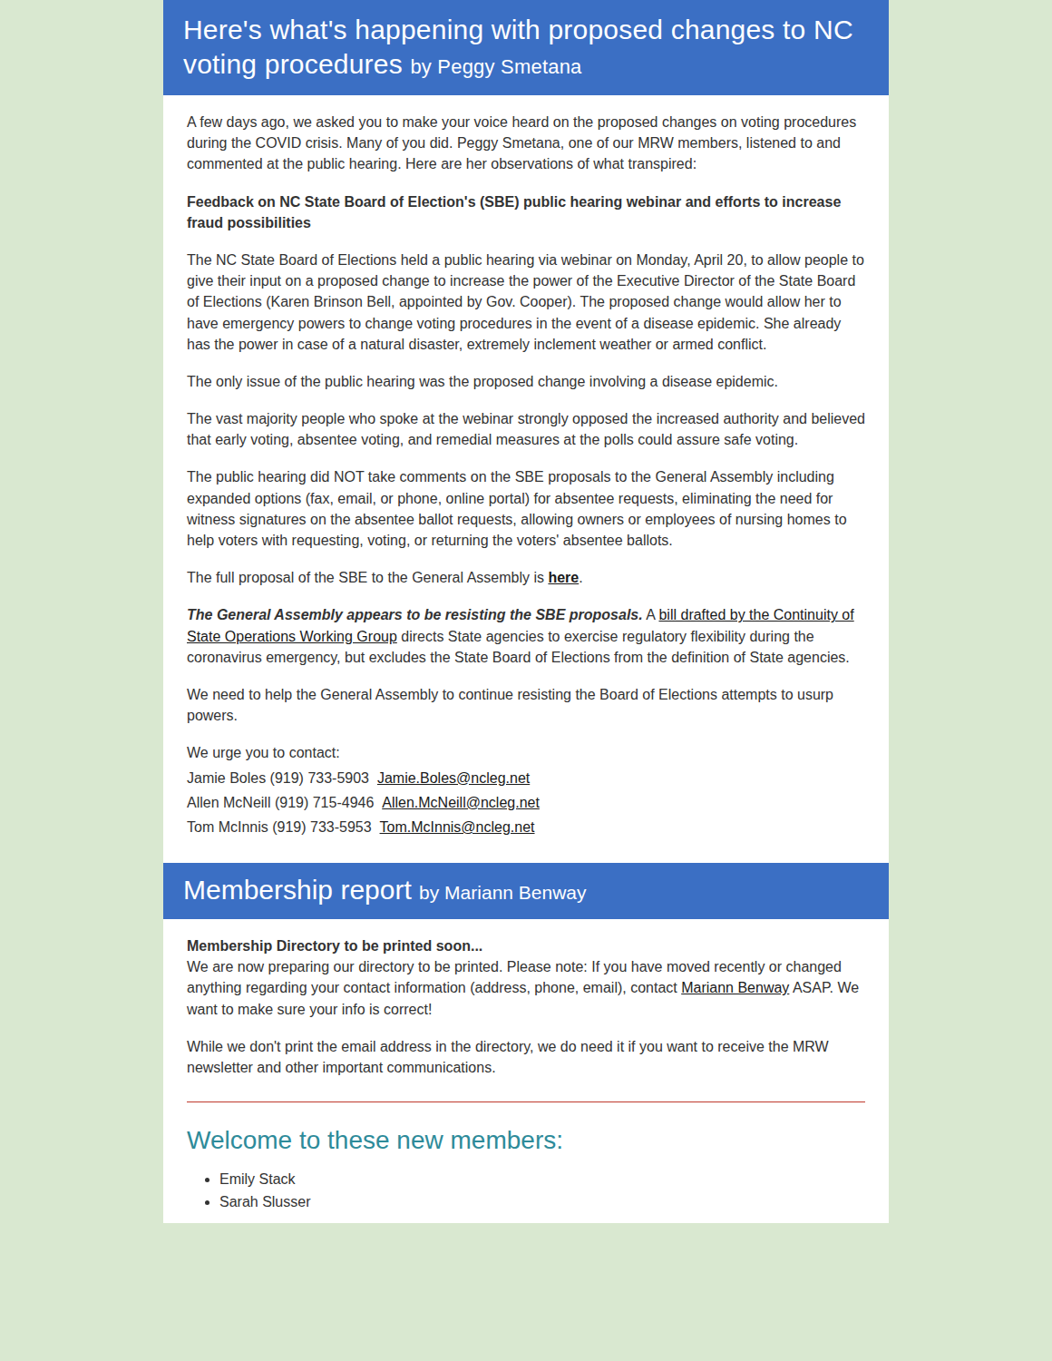Here's what's happening with proposed changes to NC voting procedures by Peggy Smetana
A few days ago, we asked you to make your voice heard on the proposed changes on voting procedures during the COVID crisis. Many of you did. Peggy Smetana, one of our MRW members, listened to and commented at the public hearing. Here are her observations of what transpired:
Feedback on NC State Board of Election's (SBE) public hearing webinar and efforts to increase fraud possibilities
The NC State Board of Elections held a public hearing via webinar on Monday, April 20, to allow people to give their input on a proposed change to increase the power of the Executive Director of the State Board of Elections (Karen Brinson Bell, appointed by Gov. Cooper). The proposed change would allow her to have emergency powers to change voting procedures in the event of a disease epidemic. She already has the power in case of a natural disaster, extremely inclement weather or armed conflict.
The only issue of the public hearing was the proposed change involving a disease epidemic.
The vast majority people who spoke at the webinar strongly opposed the increased authority and believed that early voting, absentee voting, and remedial measures at the polls could assure safe voting.
The public hearing did NOT take comments on the SBE proposals to the General Assembly including expanded options (fax, email, or phone, online portal) for absentee requests, eliminating the need for witness signatures on the absentee ballot requests, allowing owners or employees of nursing homes to help voters with requesting, voting, or returning the voters' absentee ballots.
The full proposal of the SBE to the General Assembly is here.
The General Assembly appears to be resisting the SBE proposals. A bill drafted by the Continuity of State Operations Working Group directs State agencies to exercise regulatory flexibility during the coronavirus emergency, but excludes the State Board of Elections from the definition of State agencies.
We need to help the General Assembly to continue resisting the Board of Elections attempts to usurp powers.
We urge you to contact:
Jamie Boles (919) 733-5903 Jamie.Boles@ncleg.net
Allen McNeill (919) 715-4946 Allen.McNeill@ncleg.net
Tom McInnis (919) 733-5953 Tom.McInnis@ncleg.net
Membership report by Mariann Benway
Membership Directory to be printed soon...
We are now preparing our directory to be printed. Please note: If you have moved recently or changed anything regarding your contact information (address, phone, email), contact Mariann Benway ASAP. We want to make sure your info is correct!
While we don't print the email address in the directory, we do need it if you want to receive the MRW newsletter and other important communications.
Welcome to these new members:
Emily Stack
Sarah Slusser